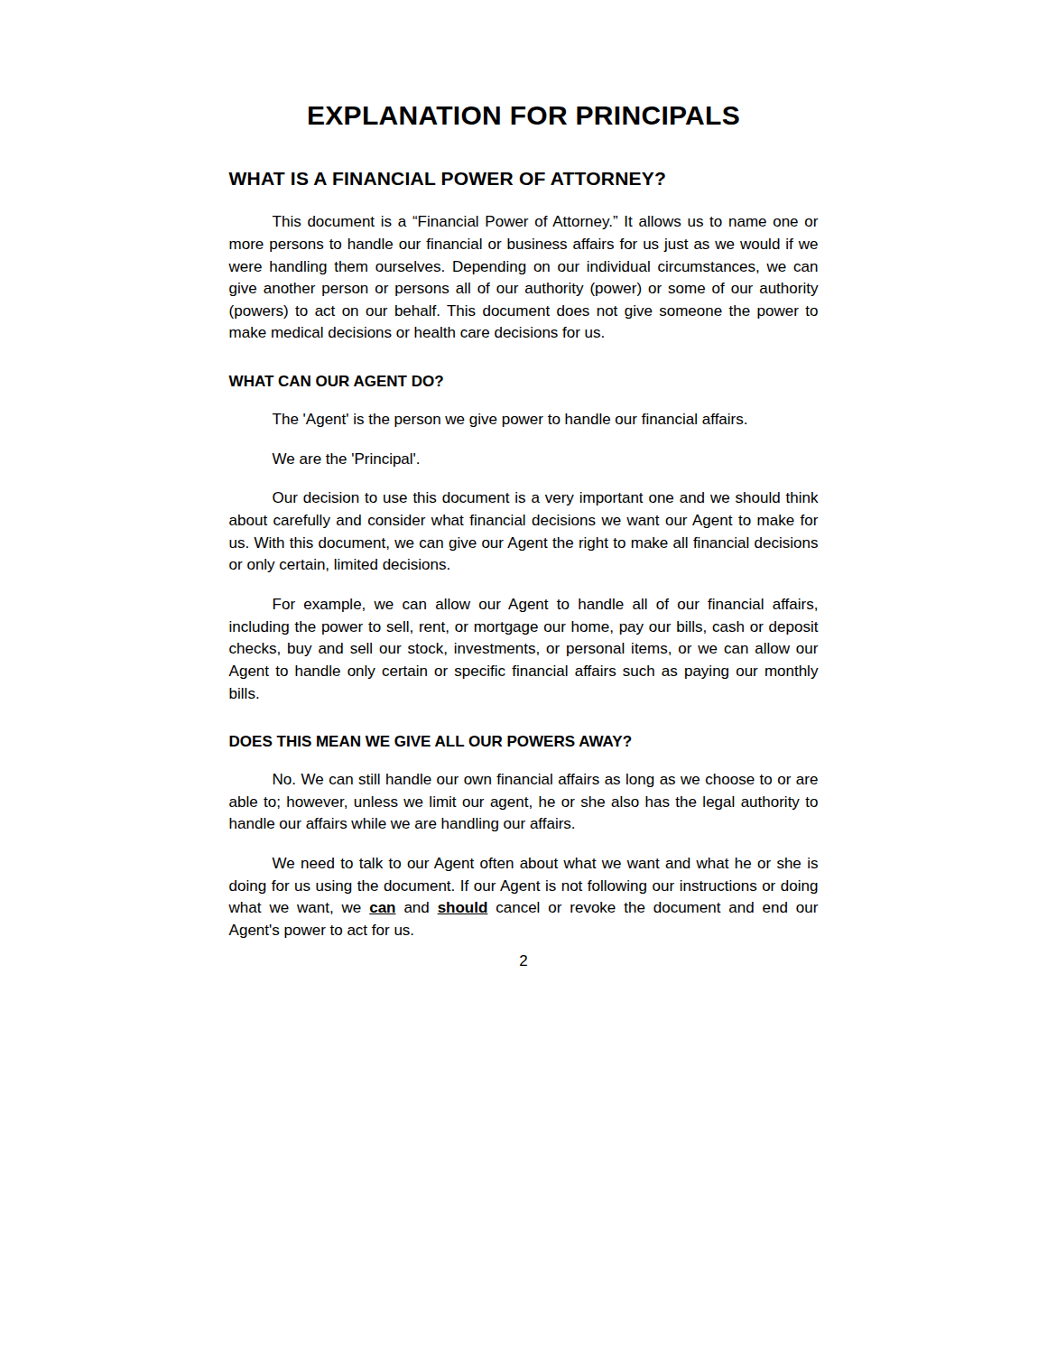EXPLANATION FOR PRINCIPALS
WHAT IS A FINANCIAL POWER OF ATTORNEY?
This document is a “Financial Power of Attorney.” It allows us to name one or more persons to handle our financial or business affairs for us just as we would if we were handling them ourselves. Depending on our individual circumstances, we can give another person or persons all of our authority (power) or some of our authority (powers) to act on our behalf. This document does not give someone the power to make medical decisions or health care decisions for us.
WHAT CAN OUR AGENT DO?
The 'Agent' is the person we give power to handle our financial affairs.
We are the 'Principal'.
Our decision to use this document is a very important one and we should think about carefully and consider what financial decisions we want our Agent to make for us. With this document, we can give our Agent the right to make all financial decisions or only certain, limited decisions.
For example, we can allow our Agent to handle all of our financial affairs, including the power to sell, rent, or mortgage our home, pay our bills, cash or deposit checks, buy and sell our stock, investments, or personal items, or we can allow our Agent to handle only certain or specific financial affairs such as paying our monthly bills.
DOES THIS MEAN WE GIVE ALL OUR POWERS AWAY?
No. We can still handle our own financial affairs as long as we choose to or are able to; however, unless we limit our agent, he or she also has the legal authority to handle our affairs while we are handling our affairs.
We need to talk to our Agent often about what we want and what he or she is doing for us using the document. If our Agent is not following our instructions or doing what we want, we can and should cancel or revoke the document and end our Agent's power to act for us.
2